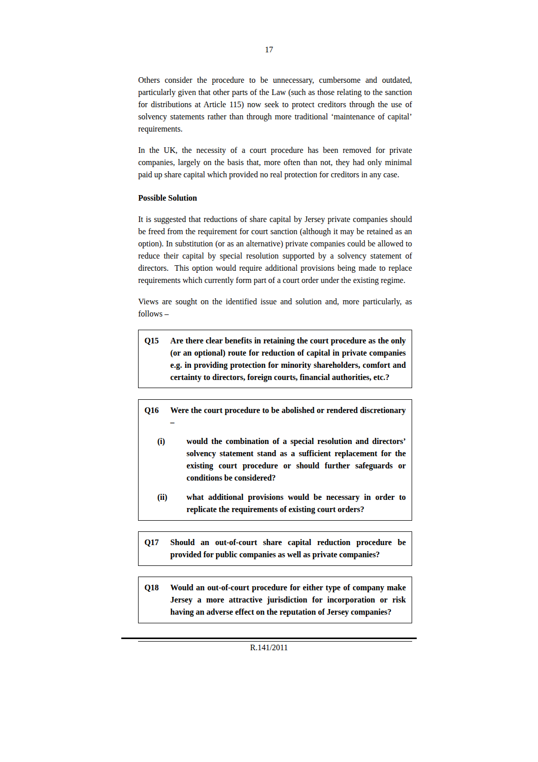17
Others consider the procedure to be unnecessary, cumbersome and outdated, particularly given that other parts of the Law (such as those relating to the sanction for distributions at Article 115) now seek to protect creditors through the use of solvency statements rather than through more traditional ‘maintenance of capital’ requirements.
In the UK, the necessity of a court procedure has been removed for private companies, largely on the basis that, more often than not, they had only minimal paid up share capital which provided no real protection for creditors in any case.
Possible Solution
It is suggested that reductions of share capital by Jersey private companies should be freed from the requirement for court sanction (although it may be retained as an option). In substitution (or as an alternative) private companies could be allowed to reduce their capital by special resolution supported by a solvency statement of directors. This option would require additional provisions being made to replace requirements which currently form part of a court order under the existing regime.
Views are sought on the identified issue and solution and, more particularly, as follows –
| Q15 | Are there clear benefits in retaining the court procedure as the only (or an optional) route for reduction of capital in private companies e.g. in providing protection for minority shareholders, comfort and certainty to directors, foreign courts, financial authorities, etc.? |
| Q16 | Were the court procedure to be abolished or rendered discretionary – |
| (i) | would the combination of a special resolution and directors’ solvency statement stand as a sufficient replacement for the existing court procedure or should further safeguards or conditions be considered? |
| (ii) | what additional provisions would be necessary in order to replicate the requirements of existing court orders? |
| Q17 | Should an out-of-court share capital reduction procedure be provided for public companies as well as private companies? |
| Q18 | Would an out-of-court procedure for either type of company make Jersey a more attractive jurisdiction for incorporation or risk having an adverse effect on the reputation of Jersey companies? |
R.141/2011